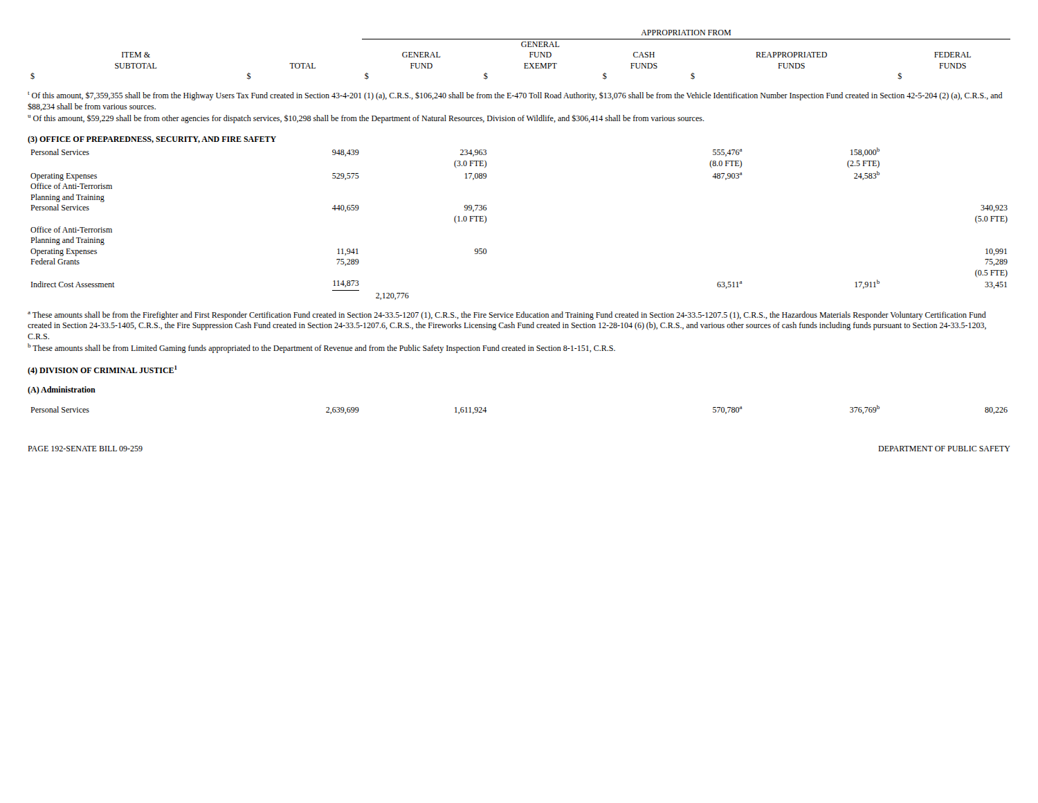| | | APPROPRIATION FROM |
| ITEM & SUBTOTAL | TOTAL | GENERAL FUND | GENERAL FUND EXEMPT | CASH FUNDS | REAPPROPRIATED FUNDS | FEDERAL FUNDS |
| $ | $ | $ | $ | $ | $ | $ |
t Of this amount, $7,359,355 shall be from the Highway Users Tax Fund created in Section 43-4-201 (1) (a), C.R.S., $106,240 shall be from the E-470 Toll Road Authority, $13,076 shall be from the Vehicle Identification Number Inspection Fund created in Section 42-5-204 (2) (a), C.R.S., and $88,234 shall be from various sources.
u Of this amount, $59,229 shall be from other agencies for dispatch services, $10,298 shall be from the Department of Natural Resources, Division of Wildlife, and $306,414 shall be from various sources.
(3) OFFICE OF PREPAREDNESS, SECURITY, AND FIRE SAFETY
| Personal Services | 948,439 | 234,963 | | 555,476 a | 158,000 b | |
| | | (3.0 FTE) | | (8.0 FTE) | (2.5 FTE) | |
| Operating Expenses | 529,575 | 17,089 | | 487,903 a | 24,583 b | |
| Office of Anti-Terrorism | | | | | | |
| Planning and Training | | | | | | |
| Personal Services | 440,659 | 99,736 | | | | 340,923 |
| | | (1.0 FTE) | | | | (5.0 FTE) |
| Office of Anti-Terrorism | | | | | | |
| Planning and Training | | | | | | |
| Operating Expenses | 11,941 | 950 | | | | 10,991 |
| Federal Grants | 75,289 | | | | | 75,289 |
| | | | | | | (0.5 FTE) |
| Indirect Cost Assessment | 114,873 | | | 63,511 a | 17,911 b | 33,451 |
| | | 2,120,776 | | | | |
a These amounts shall be from the Firefighter and First Responder Certification Fund created in Section 24-33.5-1207 (1), C.R.S., the Fire Service Education and Training Fund created in Section 24-33.5-1207.5 (1), C.R.S., the Hazardous Materials Responder Voluntary Certification Fund created in Section 24-33.5-1405, C.R.S., the Fire Suppression Cash Fund created in Section 24-33.5-1207.6, C.R.S., the Fireworks Licensing Cash Fund created in Section 12-28-104 (6) (b), C.R.S., and various other sources of cash funds including funds pursuant to Section 24-33.5-1203, C.R.S.
b These amounts shall be from Limited Gaming funds appropriated to the Department of Revenue and from the Public Safety Inspection Fund created in Section 8-1-151, C.R.S.
(4) DIVISION OF CRIMINAL JUSTICE1
(A) Administration
| Personal Services | 2,639,699 | 1,611,924 | | 570,780 a | 376,769 b | 80,226 |
PAGE 192-SENATE BILL 09-259 DEPARTMENT OF PUBLIC SAFETY